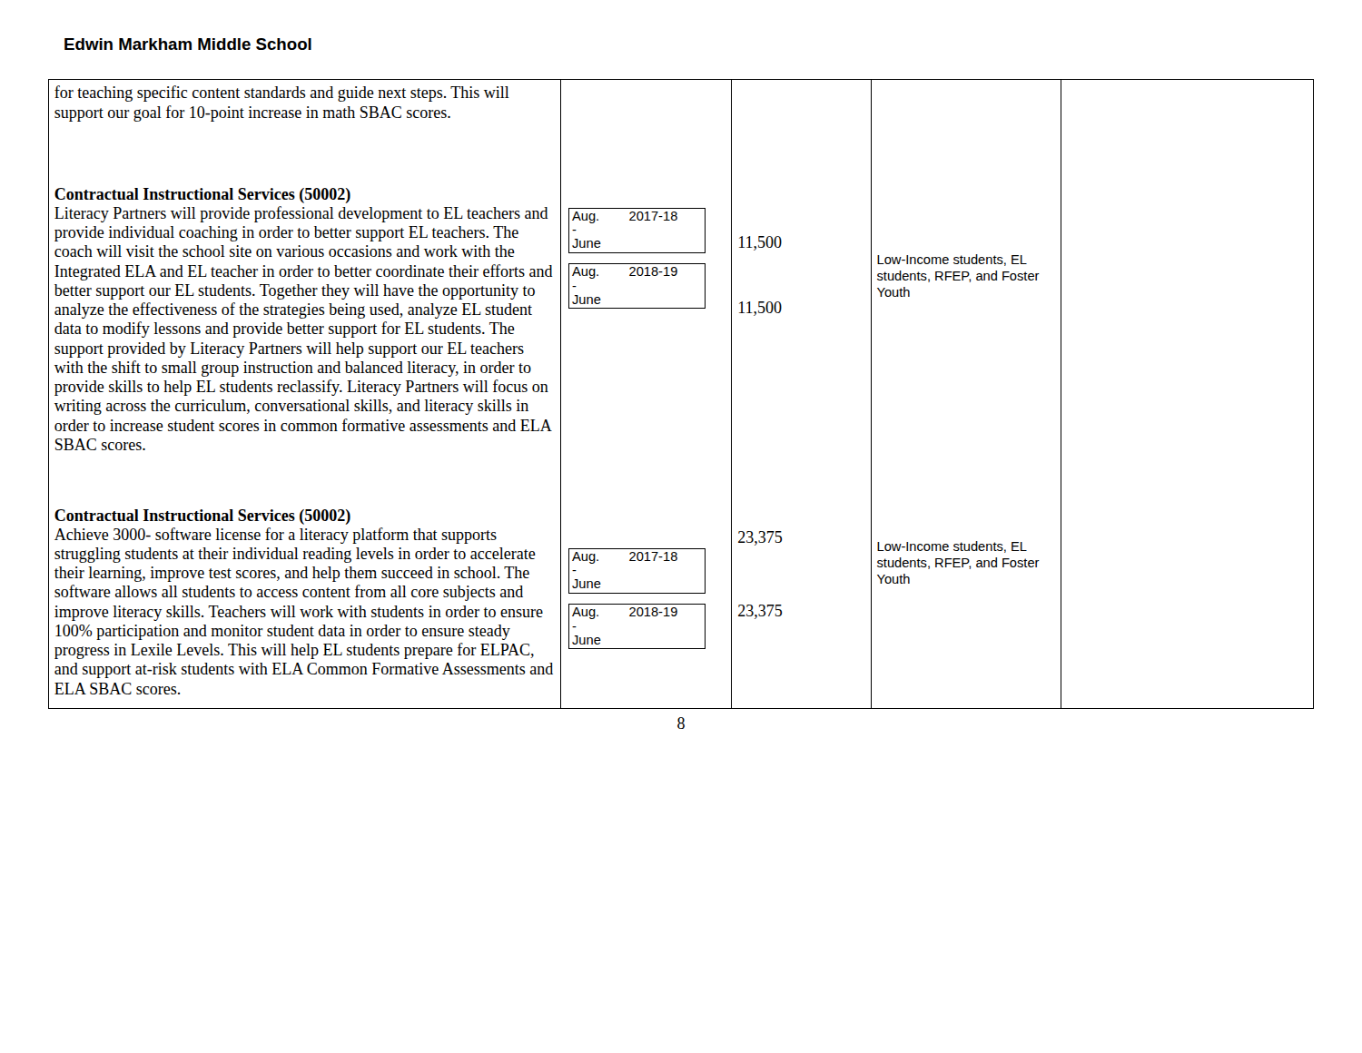Edwin Markham Middle School
| for teaching specific content standards and guide next steps. This will support our goal for 10-point increase in math SBAC scores. Contractual Instructional Services (50002) Literacy Partners will provide professional development to EL teachers and provide individual coaching in order to better support EL teachers. The coach will visit the school site on various occasions and work with the Integrated ELA and EL teacher in order to better coordinate their efforts and better support our EL students. Together they will have the opportunity to analyze the effectiveness of the strategies being used, analyze EL student data to modify lessons and provide better support for EL students. The support provided by Literacy Partners will help support our EL teachers with the shift to small group instruction and balanced literacy, in order to provide skills to help EL students reclassify. Literacy Partners will focus on writing across the curriculum, conversational skills, and literacy skills in order to increase student scores in common formative assessments and ELA SBAC scores. Contractual Instructional Services (50002) Achieve 3000- software license for a literacy platform that supports struggling students at their individual reading levels in order to accelerate their learning, improve test scores, and help them succeed in school. The software allows all students to access content from all core subjects and improve literacy skills. Teachers will work with students in order to ensure 100% participation and monitor student data in order to ensure steady progress in Lexile Levels. This will help EL students prepare for ELPAC, and support at-risk students with ELA Common Formative Assessments and ELA SBAC scores. | / Aug. - June / 2017-18 / / Aug. - June / 2018-19 / / Aug. - June / 2017-18 / / Aug. - June / 2018-19 / | 11,500 11,500 23,375 23,375 | Low-Income students, EL students, RFEP, and Foster Youth Low-Income students, EL students, RFEP, and Foster Youth | |
8